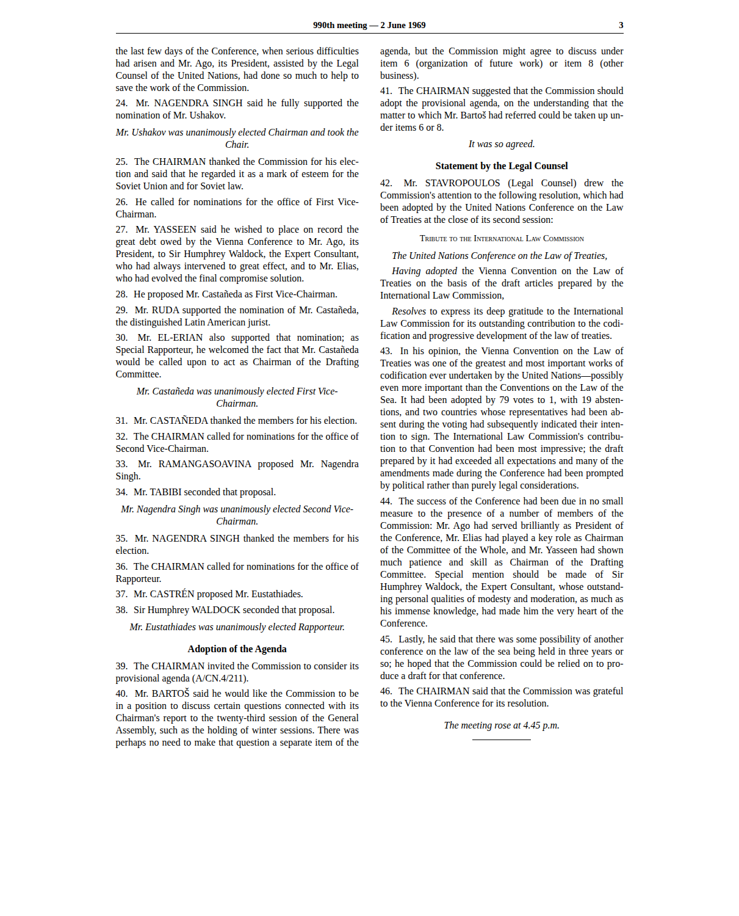990th meeting — 2 June 1969 3
the last few days of the Conference, when serious difficulties had arisen and Mr. Ago, its President, assisted by the Legal Counsel of the United Nations, had done so much to help to save the work of the Commission.
24. Mr. NAGENDRA SINGH said he fully supported the nomination of Mr. Ushakov.
Mr. Ushakov was unanimously elected Chairman and took the Chair.
25. The CHAIRMAN thanked the Commission for his election and said that he regarded it as a mark of esteem for the Soviet Union and for Soviet law.
26. He called for nominations for the office of First Vice-Chairman.
27. Mr. YASSEEN said he wished to place on record the great debt owed by the Vienna Conference to Mr. Ago, its President, to Sir Humphrey Waldock, the Expert Consultant, who had always intervened to great effect, and to Mr. Elias, who had evolved the final compromise solution.
28. He proposed Mr. Castañeda as First Vice-Chairman.
29. Mr. RUDA supported the nomination of Mr. Castañeda, the distinguished Latin American jurist.
30. Mr. EL-ERIAN also supported that nomination; as Special Rapporteur, he welcomed the fact that Mr. Castañeda would be called upon to act as Chairman of the Drafting Committee.
Mr. Castañeda was unanimously elected First Vice-Chairman.
31. Mr. CASTAÑEDA thanked the members for his election.
32. The CHAIRMAN called for nominations for the office of Second Vice-Chairman.
33. Mr. RAMANGASOAVINA proposed Mr. Nagendra Singh.
34. Mr. TABIBI seconded that proposal.
Mr. Nagendra Singh was unanimously elected Second Vice-Chairman.
35. Mr. NAGENDRA SINGH thanked the members for his election.
36. The CHAIRMAN called for nominations for the office of Rapporteur.
37. Mr. CASTRÉN proposed Mr. Eustathiades.
38. Sir Humphrey WALDOCK seconded that proposal.
Mr. Eustathiades was unanimously elected Rapporteur.
Adoption of the Agenda
39. The CHAIRMAN invited the Commission to consider its provisional agenda (A/CN.4/211).
40. Mr. BARTOŠ said he would like the Commission to be in a position to discuss certain questions connected with its Chairman's report to the twenty-third session of the General Assembly, such as the holding of winter sessions. There was perhaps no need to make that question a separate item of the agenda, but the Commission might agree to discuss under item 6 (organization of future work) or item 8 (other business).
41. The CHAIRMAN suggested that the Commission should adopt the provisional agenda, on the understanding that the matter to which Mr. Bartoš had referred could be taken up under items 6 or 8.
It was so agreed.
Statement by the Legal Counsel
42. Mr. STAVROPOULOS (Legal Counsel) drew the Commission's attention to the following resolution, which had been adopted by the United Nations Conference on the Law of Treaties at the close of its second session:
Tribute to the International Law Commission
The United Nations Conference on the Law of Treaties,
Having adopted the Vienna Convention on the Law of Treaties on the basis of the draft articles prepared by the International Law Commission,
Resolves to express its deep gratitude to the International Law Commission for its outstanding contribution to the codification and progressive development of the law of treaties.
43. In his opinion, the Vienna Convention on the Law of Treaties was one of the greatest and most important works of codification ever undertaken by the United Nations—possibly even more important than the Conventions on the Law of the Sea. It had been adopted by 79 votes to 1, with 19 abstentions, and two countries whose representatives had been absent during the voting had subsequently indicated their intention to sign. The International Law Commission's contribution to that Convention had been most impressive; the draft prepared by it had exceeded all expectations and many of the amendments made during the Conference had been prompted by political rather than purely legal considerations.
44. The success of the Conference had been due in no small measure to the presence of a number of members of the Commission: Mr. Ago had served brilliantly as President of the Conference, Mr. Elias had played a key role as Chairman of the Committee of the Whole, and Mr. Yasseen had shown much patience and skill as Chairman of the Drafting Committee. Special mention should be made of Sir Humphrey Waldock, the Expert Consultant, whose outstanding personal qualities of modesty and moderation, as much as his immense knowledge, had made him the very heart of the Conference.
45. Lastly, he said that there was some possibility of another conference on the law of the sea being held in three years or so; he hoped that the Commission could be relied on to produce a draft for that conference.
46. The CHAIRMAN said that the Commission was grateful to the Vienna Conference for its resolution.
The meeting rose at 4.45 p.m.